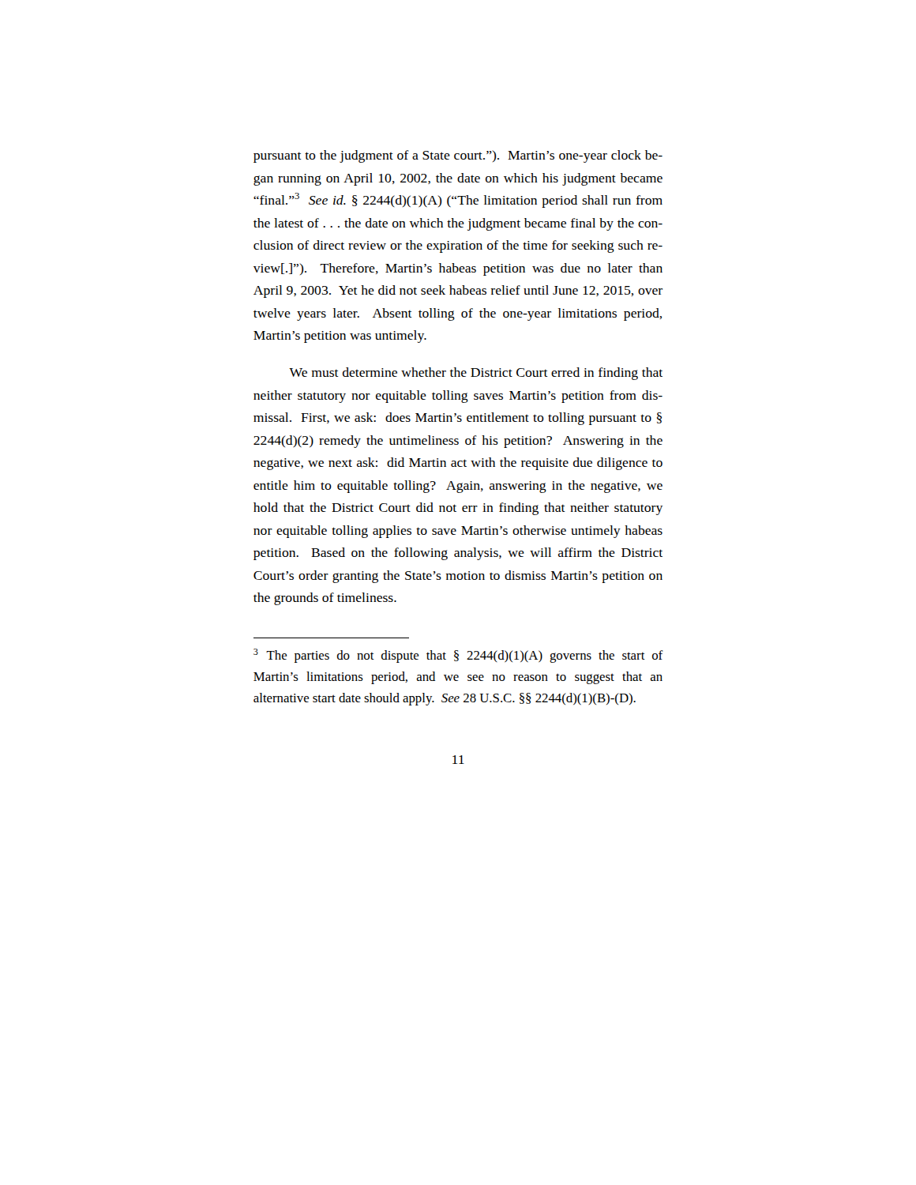pursuant to the judgment of a State court.”). Martin’s one-year clock began running on April 10, 2002, the date on which his judgment became “final.”3 See id. § 2244(d)(1)(A) (“The limitation period shall run from the latest of . . . the date on which the judgment became final by the conclusion of direct review or the expiration of the time for seeking such review[.]”). Therefore, Martin’s habeas petition was due no later than April 9, 2003. Yet he did not seek habeas relief until June 12, 2015, over twelve years later. Absent tolling of the one-year limitations period, Martin’s petition was untimely.
We must determine whether the District Court erred in finding that neither statutory nor equitable tolling saves Martin’s petition from dismissal. First, we ask: does Martin’s entitlement to tolling pursuant to § 2244(d)(2) remedy the untimeliness of his petition? Answering in the negative, we next ask: did Martin act with the requisite due diligence to entitle him to equitable tolling? Again, answering in the negative, we hold that the District Court did not err in finding that neither statutory nor equitable tolling applies to save Martin’s otherwise untimely habeas petition. Based on the following analysis, we will affirm the District Court’s order granting the State’s motion to dismiss Martin’s petition on the grounds of timeliness.
3 The parties do not dispute that § 2244(d)(1)(A) governs the start of Martin’s limitations period, and we see no reason to suggest that an alternative start date should apply. See 28 U.S.C. §§ 2244(d)(1)(B)-(D).
11